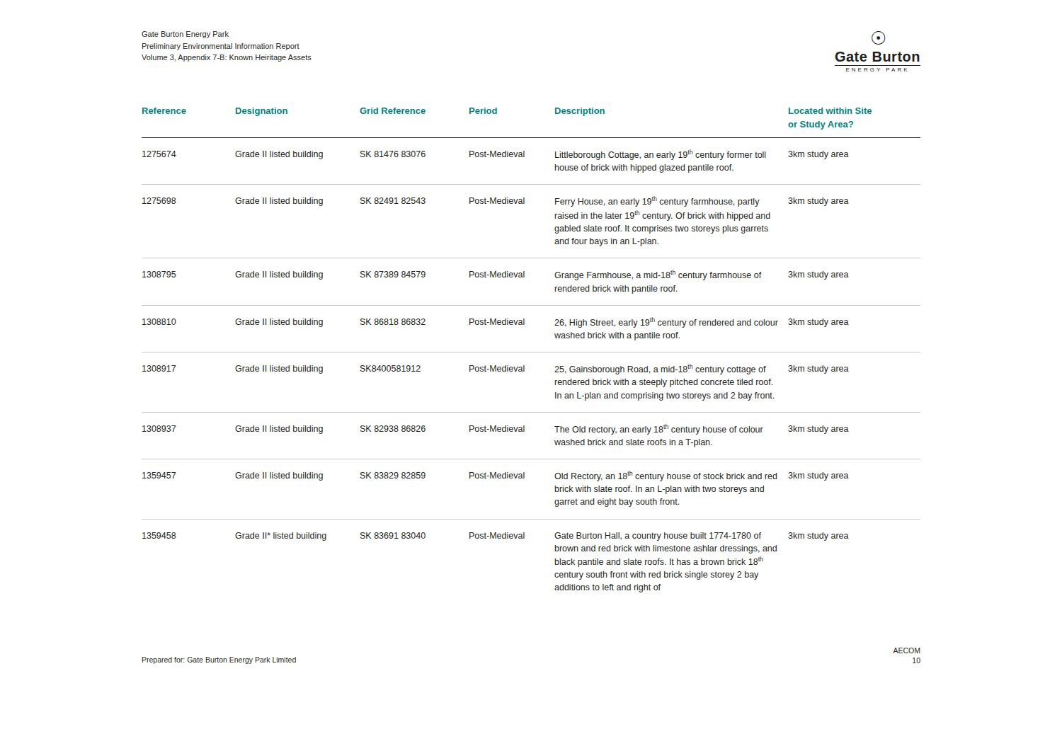Gate Burton Energy Park
Preliminary Environmental Information Report
Volume 3, Appendix 7-B: Known Heiritage Assets
☉
Gate Burton
ENERGY PARK
| Reference | Designation | Grid Reference | Period | Description | Located within Site or Study Area? |
| --- | --- | --- | --- | --- | --- |
| 1275674 | Grade II listed building | SK 81476 83076 | Post-Medieval | Littleborough Cottage, an early 19 th century former toll house of brick with hipped glazed pantile roof. | 3km study area |
| 1275698 | Grade II listed building | SK 82491 82543 | Post-Medieval | Ferry House, an early 19 th century farmhouse, partly raised in the later 19 th century. Of brick with hipped and gabled slate roof. It comprises two storeys plus garrets and four bays in an L-plan. | 3km study area |
| 1308795 | Grade II listed building | SK 87389 84579 | Post-Medieval | Grange Farmhouse, a mid-18 th century farmhouse of rendered brick with pantile roof. | 3km study area |
| 1308810 | Grade II listed building | SK 86818 86832 | Post-Medieval | 26, High Street, early 19 th century of rendered and colour washed brick with a pantile roof. | 3km study area |
| 1308917 | Grade II listed building | SK8400581912 | Post-Medieval | 25, Gainsborough Road, a mid-18 th century cottage of rendered brick with a steeply pitched concrete tiled roof. In an L-plan and comprising two storeys and 2 bay front. | 3km study area |
| 1308937 | Grade II listed building | SK 82938 86826 | Post-Medieval | The Old rectory, an early 18 th century house of colour washed brick and slate roofs in a T-plan. | 3km study area |
| 1359457 | Grade II listed building | SK 83829 82859 | Post-Medieval | Old Rectory, an 18 th century house of stock brick and red brick with slate roof. In an L-plan with two storeys and garret and eight bay south front. | 3km study area |
| 1359458 | Grade II* listed building | SK 83691 83040 | Post-Medieval | Gate Burton Hall, a country house built 1774-1780 of brown and red brick with limestone ashlar dressings, and black pantile and slate roofs. It has a brown brick 18 th century south front with red brick single storey 2 bay additions to left and right of | 3km study area |
Prepared for: Gate Burton Energy Park Limited
AECOM
10